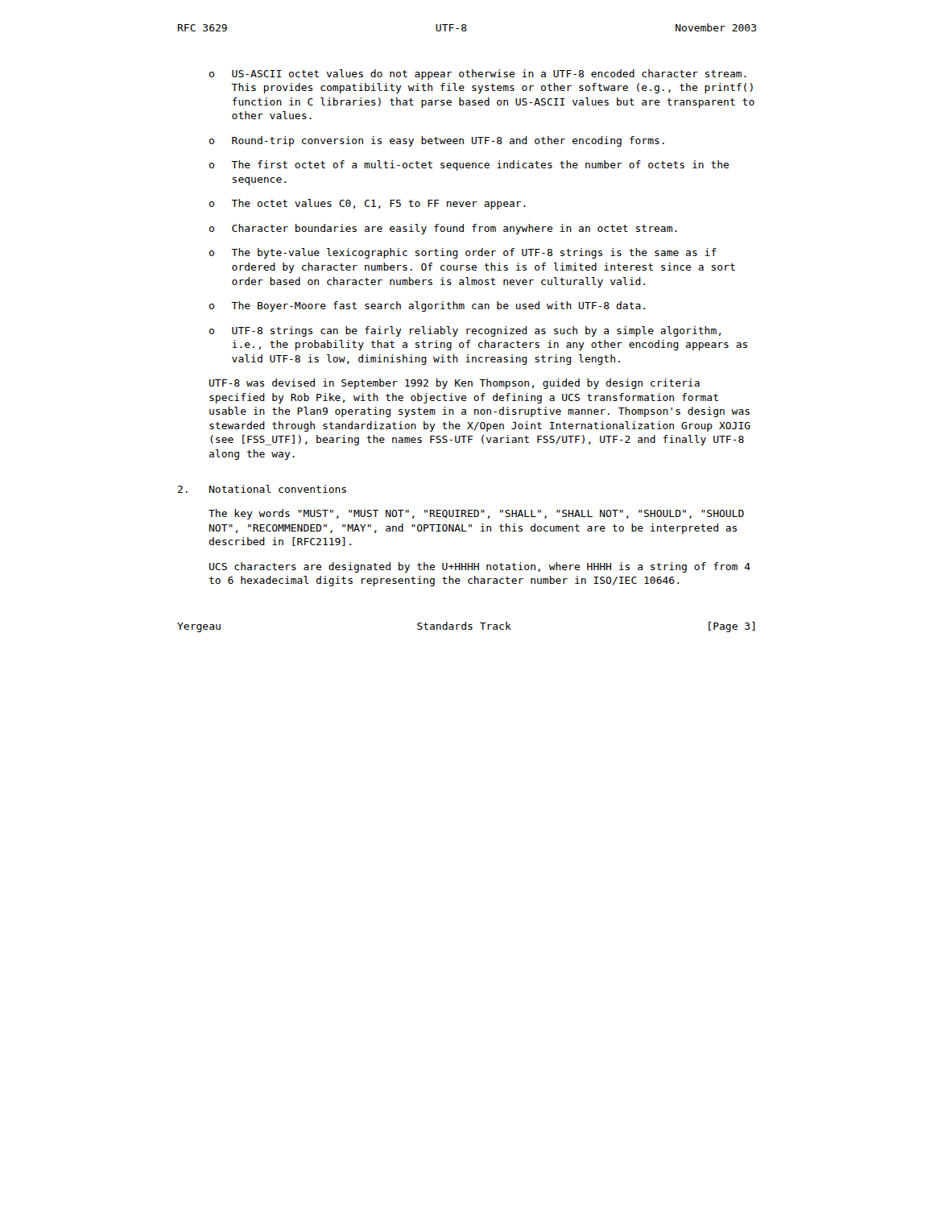RFC 3629 UTF-8 November 2003
US-ASCII octet values do not appear otherwise in a UTF-8 encoded character stream. This provides compatibility with file systems or other software (e.g., the printf() function in C libraries) that parse based on US-ASCII values but are transparent to other values.
Round-trip conversion is easy between UTF-8 and other encoding forms.
The first octet of a multi-octet sequence indicates the number of octets in the sequence.
The octet values C0, C1, F5 to FF never appear.
Character boundaries are easily found from anywhere in an octet stream.
The byte-value lexicographic sorting order of UTF-8 strings is the same as if ordered by character numbers. Of course this is of limited interest since a sort order based on character numbers is almost never culturally valid.
The Boyer-Moore fast search algorithm can be used with UTF-8 data.
UTF-8 strings can be fairly reliably recognized as such by a simple algorithm, i.e., the probability that a string of characters in any other encoding appears as valid UTF-8 is low, diminishing with increasing string length.
UTF-8 was devised in September 1992 by Ken Thompson, guided by design criteria specified by Rob Pike, with the objective of defining a UCS transformation format usable in the Plan9 operating system in a non-disruptive manner. Thompson's design was stewarded through standardization by the X/Open Joint Internationalization Group XOJIG (see [FSS_UTF]), bearing the names FSS-UTF (variant FSS/UTF), UTF-2 and finally UTF-8 along the way.
2. Notational conventions
The key words "MUST", "MUST NOT", "REQUIRED", "SHALL", "SHALL NOT", "SHOULD", "SHOULD NOT", "RECOMMENDED", "MAY", and "OPTIONAL" in this document are to be interpreted as described in [RFC2119].
UCS characters are designated by the U+HHHH notation, where HHHH is a string of from 4 to 6 hexadecimal digits representing the character number in ISO/IEC 10646.
Yergeau Standards Track [Page 3]